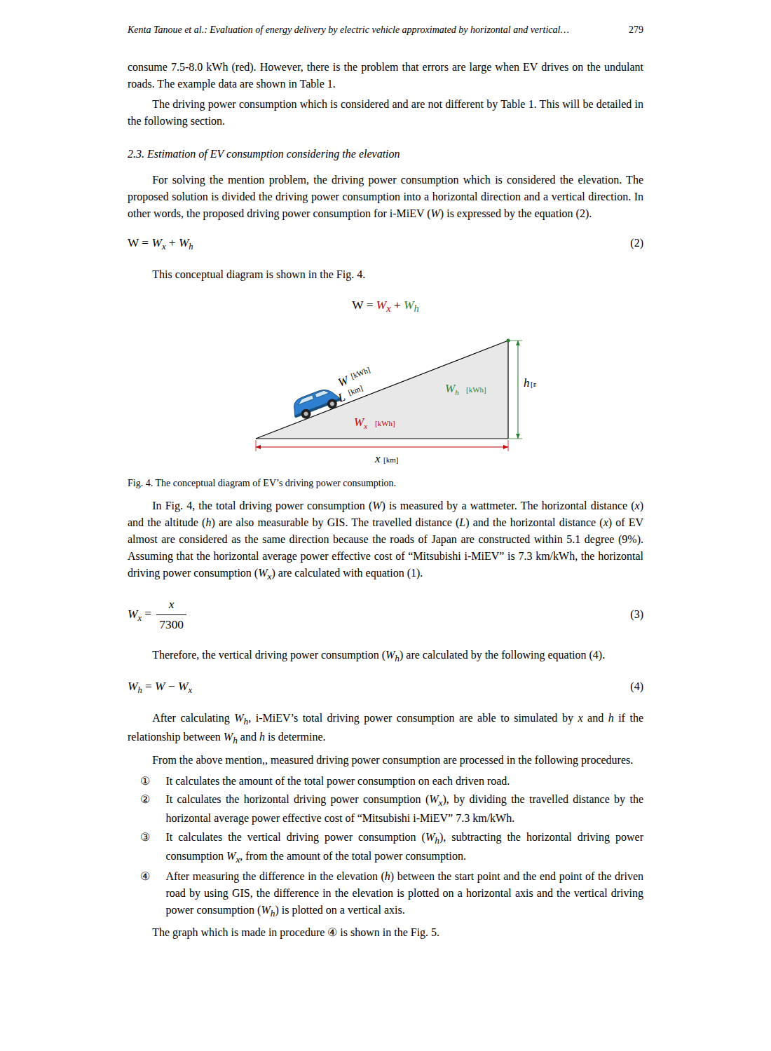Kenta Tanoue et al.: Evaluation of energy delivery by electric vehicle approximated by horizontal and vertical… 279
consume 7.5-8.0 kWh (red). However, there is the problem that errors are large when EV drives on the undulant roads. The example data are shown in Table 1.
The driving power consumption which is considered and are not different by Table 1. This will be detailed in the following section.
2.3. Estimation of EV consumption considering the elevation
For solving the mention problem, the driving power consumption which is considered the elevation. The proposed solution is divided the driving power consumption into a horizontal direction and a vertical direction. In other words, the proposed driving power consumption for i-MiEV (W) is expressed by the equation (2).
W = Wx + Wh (2)
This conceptual diagram is shown in the Fig. 4.
W = Wx + Wh
W [kWh] L [km] Wh [kWh] Wx [kWh] h [m] x [km]
Fig. 4. The conceptual diagram of EV’s driving power consumption.
In Fig. 4, the total driving power consumption (W) is measured by a wattmeter. The horizontal distance (x) and the altitude (h) are also measurable by GIS. The travelled distance (L) and the horizontal distance (x) of EV almost are considered as the same direction because the roads of Japan are constructed within 5.1 degree (9%). Assuming that the horizontal average power effective cost of “Mitsubishi i-MiEV” is 7.3 km/kWh, the horizontal driving power consumption (Wx) are calculated with equation (1).
Wx = x 7300 (3)
Therefore, the vertical driving power consumption (Wh) are calculated by the following equation (4).
Wh = W − Wx (4)
After calculating Wh, i-MiEV’s total driving power consumption are able to simulated by x and h if the relationship between Wh and h is determine.
From the above mention,, measured driving power consumption are processed in the following procedures.
It calculates the amount of the total power consumption on each driven road.
It calculates the horizontal driving power consumption (Wx), by dividing the travelled distance by the horizontal average power effective cost of “Mitsubishi i-MiEV” 7.3 km/kWh.
It calculates the vertical driving power consumption (Wh), subtracting the horizontal driving power consumption Wx, from the amount of the total power consumption.
After measuring the difference in the elevation (h) between the start point and the end point of the driven road by using GIS, the difference in the elevation is plotted on a horizontal axis and the vertical driving power consumption (Wh) is plotted on a vertical axis.
The graph which is made in procedure ④ is shown in the Fig. 5.